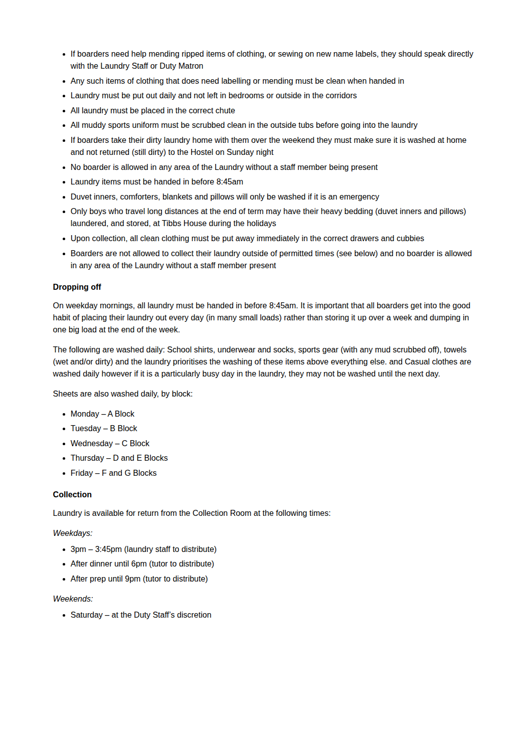If boarders need help mending ripped items of clothing, or sewing on new name labels, they should speak directly with the Laundry Staff or Duty Matron
Any such items of clothing that does need labelling or mending must be clean when handed in
Laundry must be put out daily and not left in bedrooms or outside in the corridors
All laundry must be placed in the correct chute
All muddy sports uniform must be scrubbed clean in the outside tubs before going into the laundry
If boarders take their dirty laundry home with them over the weekend they must make sure it is washed at home and not returned (still dirty) to the Hostel on Sunday night
No boarder is allowed in any area of the Laundry without a staff member being present
Laundry items must be handed in before 8:45am
Duvet inners, comforters, blankets and pillows will only be washed if it is an emergency
Only boys who travel long distances at the end of term may have their heavy bedding (duvet inners and pillows) laundered, and stored, at Tibbs House during the holidays
Upon collection, all clean clothing must be put away immediately in the correct drawers and cubbies
Boarders are not allowed to collect their laundry outside of permitted times (see below) and no boarder is allowed in any area of the Laundry without a staff member present
Dropping off
On weekday mornings, all laundry must be handed in before 8:45am. It is important that all boarders get into the good habit of placing their laundry out every day (in many small loads) rather than storing it up over a week and dumping in one big load at the end of the week.
The following are washed daily: School shirts, underwear and socks, sports gear (with any mud scrubbed off), towels (wet and/or dirty) and the laundry prioritises the washing of these items above everything else. and Casual clothes are washed daily however if it is a particularly busy day in the laundry, they may not be washed until the next day.
Sheets are also washed daily, by block:
Monday – A Block
Tuesday – B Block
Wednesday – C Block
Thursday – D and E Blocks
Friday – F and G Blocks
Collection
Laundry is available for return from the Collection Room at the following times:
Weekdays:
3pm – 3:45pm (laundry staff to distribute)
After dinner until 6pm (tutor to distribute)
After prep until 9pm (tutor to distribute)
Weekends:
Saturday – at the Duty Staff’s discretion